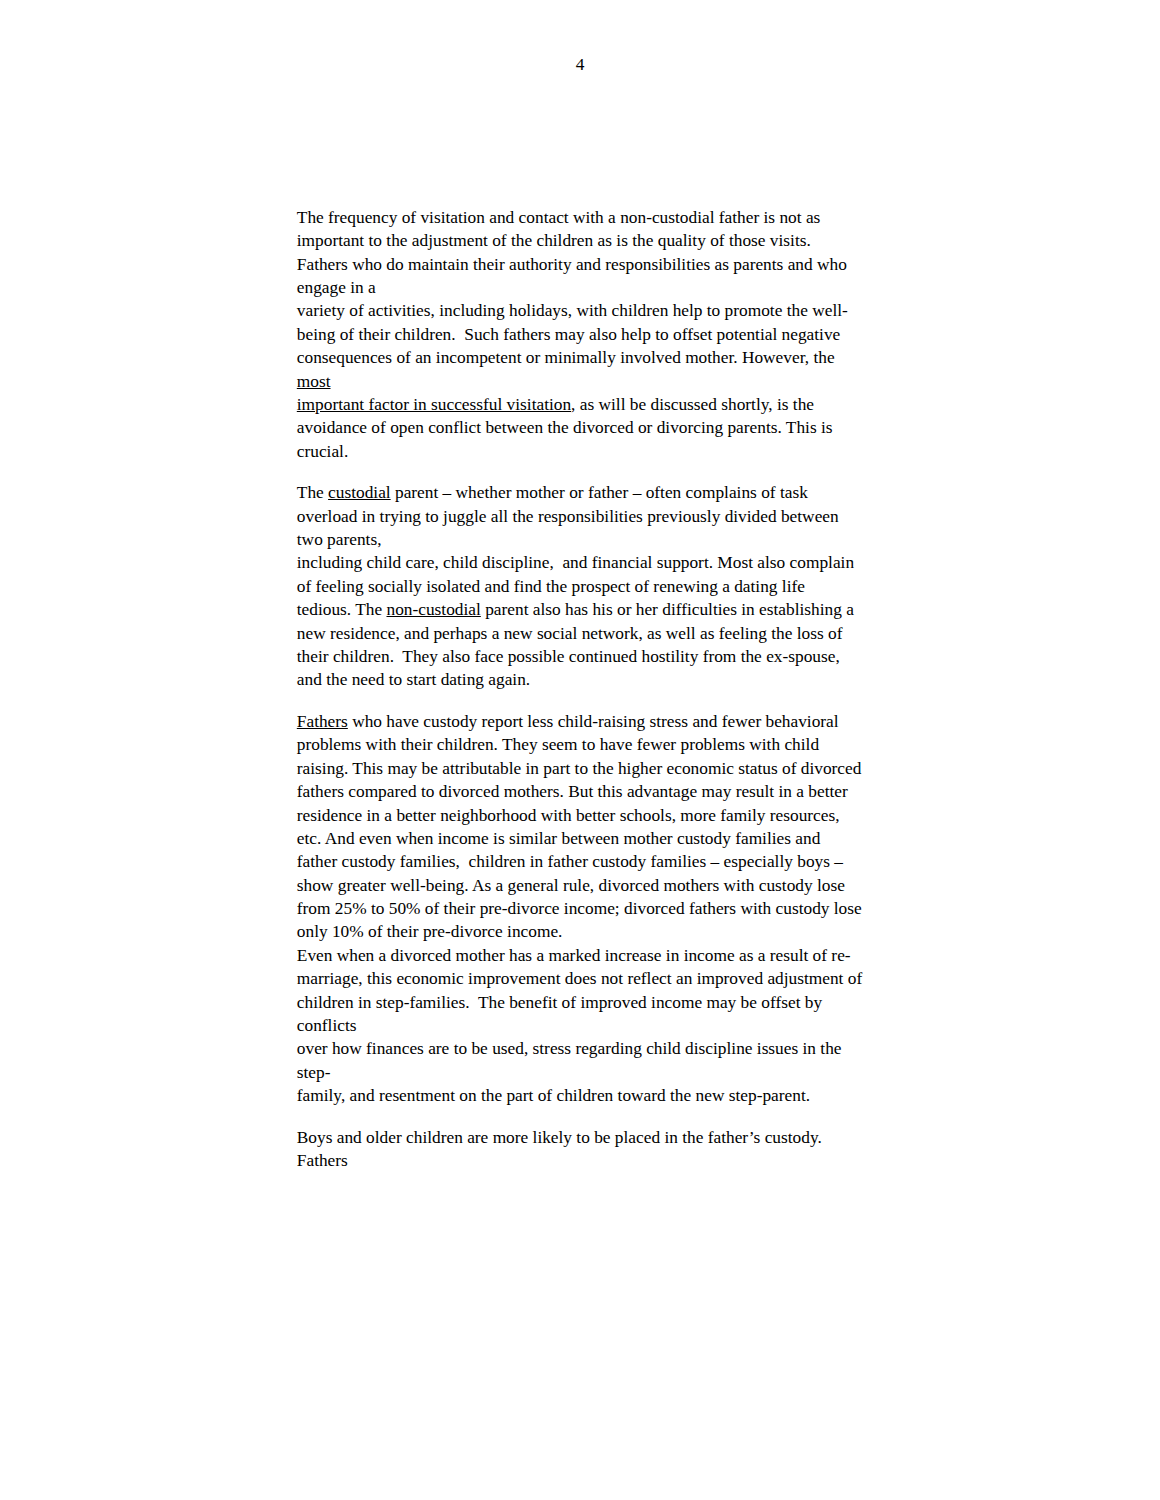4
The frequency of visitation and contact with a non-custodial father is not as important to the adjustment of the children as is the quality of those visits. Fathers who do maintain their authority and responsibilities as parents and who engage in a
variety of activities, including holidays, with children help to promote the well-being of their children. Such fathers may also help to offset potential negative consequences of an incompetent or minimally involved mother. However, the most
important factor in successful visitation, as will be discussed shortly, is the avoidance of open conflict between the divorced or divorcing parents. This is crucial.
The custodial parent – whether mother or father – often complains of task overload in trying to juggle all the responsibilities previously divided between two parents,
including child care, child discipline, and financial support. Most also complain of feeling socially isolated and find the prospect of renewing a dating life tedious. The non-custodial parent also has his or her difficulties in establishing a new residence, and perhaps a new social network, as well as feeling the loss of their children. They also face possible continued hostility from the ex-spouse, and the need to start dating again.
Fathers who have custody report less child-raising stress and fewer behavioral problems with their children. They seem to have fewer problems with child raising. This may be attributable in part to the higher economic status of divorced fathers compared to divorced mothers. But this advantage may result in a better residence in a better neighborhood with better schools, more family resources, etc. And even when income is similar between mother custody families and father custody families, children in father custody families – especially boys – show greater well-being. As a general rule, divorced mothers with custody lose from 25% to 50% of their pre-divorce income; divorced fathers with custody lose only 10% of their pre-divorce income.
Even when a divorced mother has a marked increase in income as a result of re-marriage, this economic improvement does not reflect an improved adjustment of children in step-families. The benefit of improved income may be offset by conflicts
over how finances are to be used, stress regarding child discipline issues in the step-
family, and resentment on the part of children toward the new step-parent.
Boys and older children are more likely to be placed in the father’s custody. Fathers